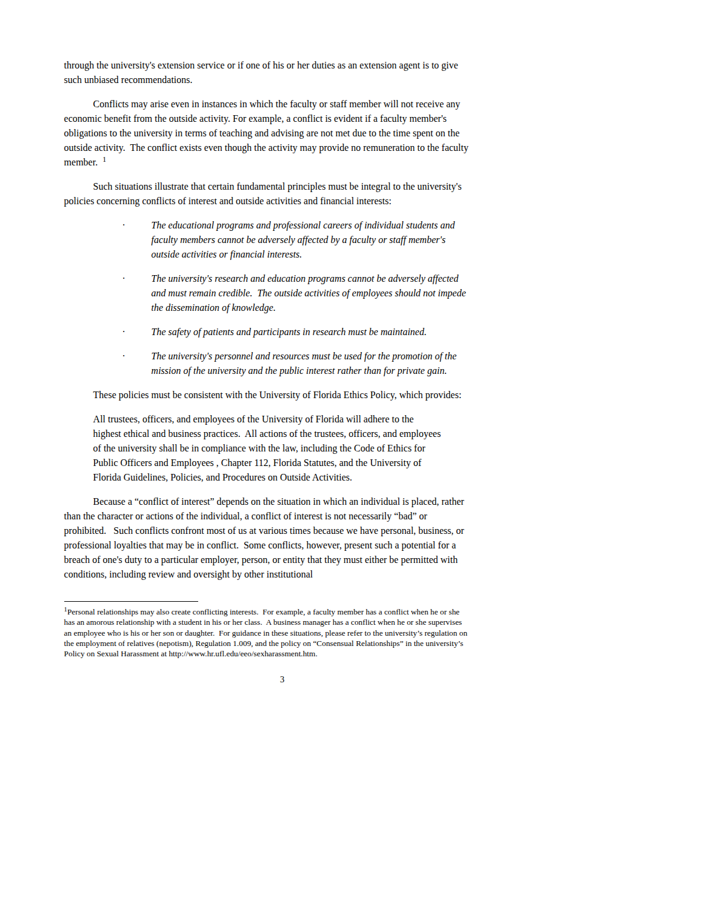through the university's extension service or if one of his or her duties as an extension agent is to give such unbiased recommendations.
Conflicts may arise even in instances in which the faculty or staff member will not receive any economic benefit from the outside activity. For example, a conflict is evident if a faculty member's obligations to the university in terms of teaching and advising are not met due to the time spent on the outside activity. The conflict exists even though the activity may provide no remuneration to the faculty member. 1
Such situations illustrate that certain fundamental principles must be integral to the university's policies concerning conflicts of interest and outside activities and financial interests:
The educational programs and professional careers of individual students and faculty members cannot be adversely affected by a faculty or staff member's outside activities or financial interests.
The university's research and education programs cannot be adversely affected and must remain credible. The outside activities of employees should not impede the dissemination of knowledge.
The safety of patients and participants in research must be maintained.
The university's personnel and resources must be used for the promotion of the mission of the university and the public interest rather than for private gain.
These policies must be consistent with the University of Florida Ethics Policy, which provides:
All trustees, officers, and employees of the University of Florida will adhere to the highest ethical and business practices. All actions of the trustees, officers, and employees of the university shall be in compliance with the law, including the Code of Ethics for Public Officers and Employees , Chapter 112, Florida Statutes, and the University of Florida Guidelines, Policies, and Procedures on Outside Activities.
Because a “conflict of interest” depends on the situation in which an individual is placed, rather than the character or actions of the individual, a conflict of interest is not necessarily “bad” or prohibited. Such conflicts confront most of us at various times because we have personal, business, or professional loyalties that may be in conflict. Some conflicts, however, present such a potential for a breach of one's duty to a particular employer, person, or entity that they must either be permitted with conditions, including review and oversight by other institutional
1Personal relationships may also create conflicting interests. For example, a faculty member has a conflict when he or she has an amorous relationship with a student in his or her class. A business manager has a conflict when he or she supervises an employee who is his or her son or daughter. For guidance in these situations, please refer to the university’s regulation on the employment of relatives (nepotism), Regulation 1.009, and the policy on “Consensual Relationships” in the university’s Policy on Sexual Harassment at http://www.hr.ufl.edu/eeo/sexharassment.htm.
3